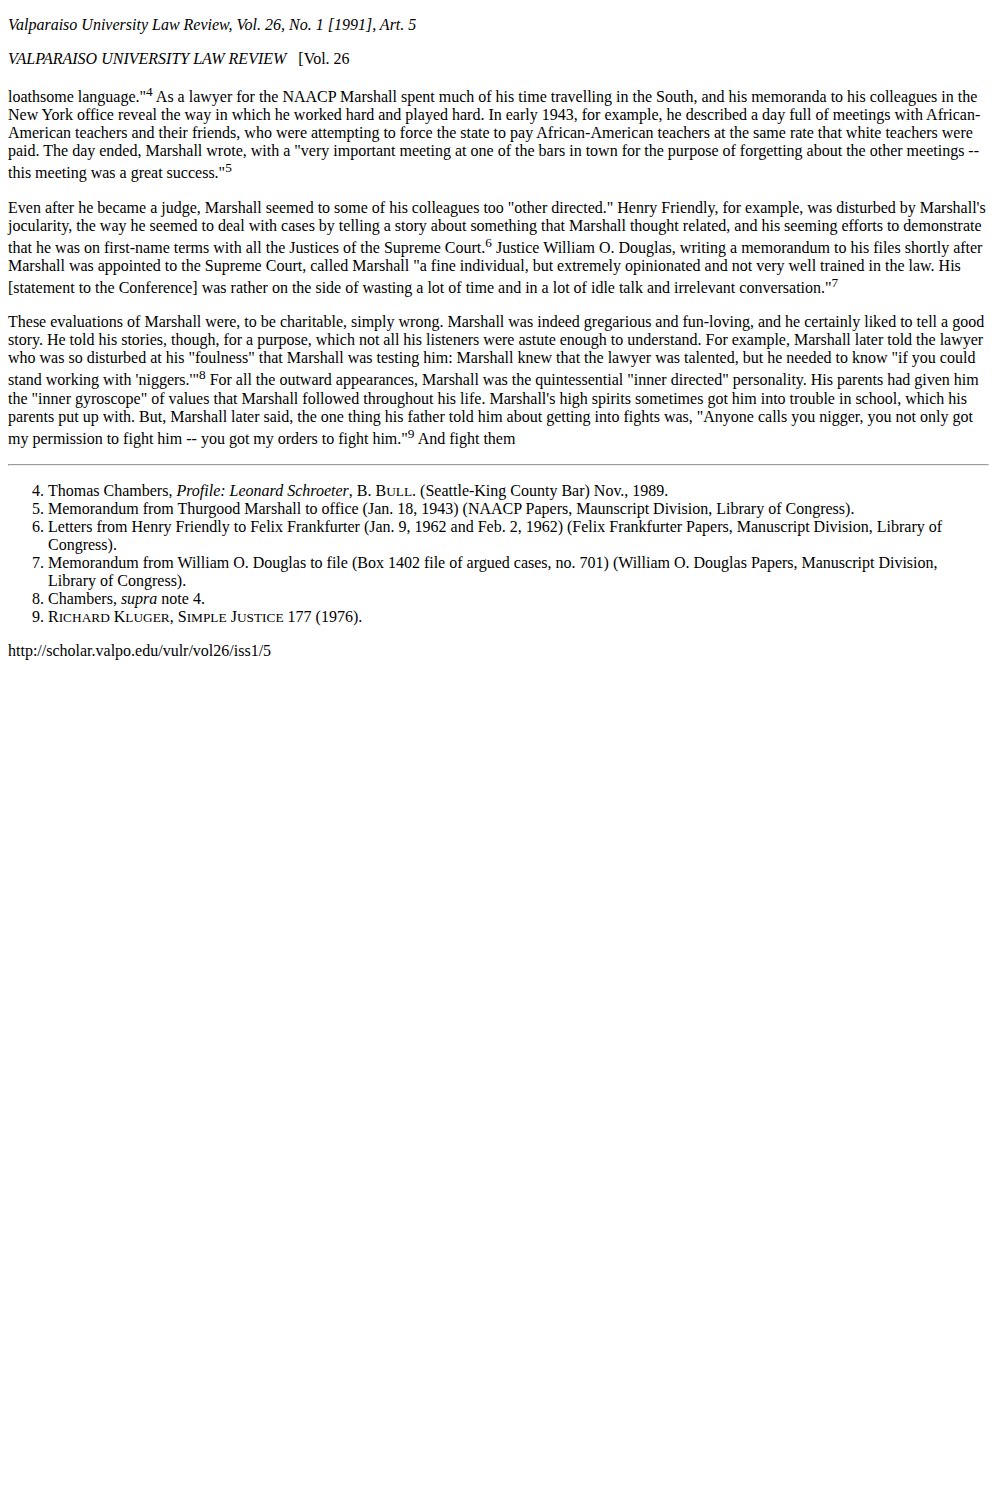Valparaiso University Law Review, Vol. 26, No. 1 [1991], Art. 5
VALPARAISO UNIVERSITY LAW REVIEW [Vol. 26
loathsome language."4 As a lawyer for the NAACP Marshall spent much of his time travelling in the South, and his memoranda to his colleagues in the New York office reveal the way in which he worked hard and played hard. In early 1943, for example, he described a day full of meetings with African-American teachers and their friends, who were attempting to force the state to pay African-American teachers at the same rate that white teachers were paid. The day ended, Marshall wrote, with a "very important meeting at one of the bars in town for the purpose of forgetting about the other meetings -- this meeting was a great success."5
Even after he became a judge, Marshall seemed to some of his colleagues too "other directed." Henry Friendly, for example, was disturbed by Marshall's jocularity, the way he seemed to deal with cases by telling a story about something that Marshall thought related, and his seeming efforts to demonstrate that he was on first-name terms with all the Justices of the Supreme Court.6 Justice William O. Douglas, writing a memorandum to his files shortly after Marshall was appointed to the Supreme Court, called Marshall "a fine individual, but extremely opinionated and not very well trained in the law. His [statement to the Conference] was rather on the side of wasting a lot of time and in a lot of idle talk and irrelevant conversation."7
These evaluations of Marshall were, to be charitable, simply wrong. Marshall was indeed gregarious and fun-loving, and he certainly liked to tell a good story. He told his stories, though, for a purpose, which not all his listeners were astute enough to understand. For example, Marshall later told the lawyer who was so disturbed at his "foulness" that Marshall was testing him: Marshall knew that the lawyer was talented, but he needed to know "if you could stand working with 'niggers.'"8 For all the outward appearances, Marshall was the quintessential "inner directed" personality. His parents had given him the "inner gyroscope" of values that Marshall followed throughout his life. Marshall's high spirits sometimes got him into trouble in school, which his parents put up with. But, Marshall later said, the one thing his father told him about getting into fights was, "Anyone calls you nigger, you not only got my permission to fight him -- you got my orders to fight him."9 And fight them
Thomas Chambers, Profile: Leonard Schroeter, B. BULL. (Seattle-King County Bar) Nov., 1989.
Memorandum from Thurgood Marshall to office (Jan. 18, 1943) (NAACP Papers, Maunscript Division, Library of Congress).
Letters from Henry Friendly to Felix Frankfurter (Jan. 9, 1962 and Feb. 2, 1962) (Felix Frankfurter Papers, Manuscript Division, Library of Congress).
Memorandum from William O. Douglas to file (Box 1402 file of argued cases, no. 701) (William O. Douglas Papers, Manuscript Division, Library of Congress).
Chambers, supra note 4.
RICHARD KLUGER, SIMPLE JUSTICE 177 (1976).
http://scholar.valpo.edu/vulr/vol26/iss1/5